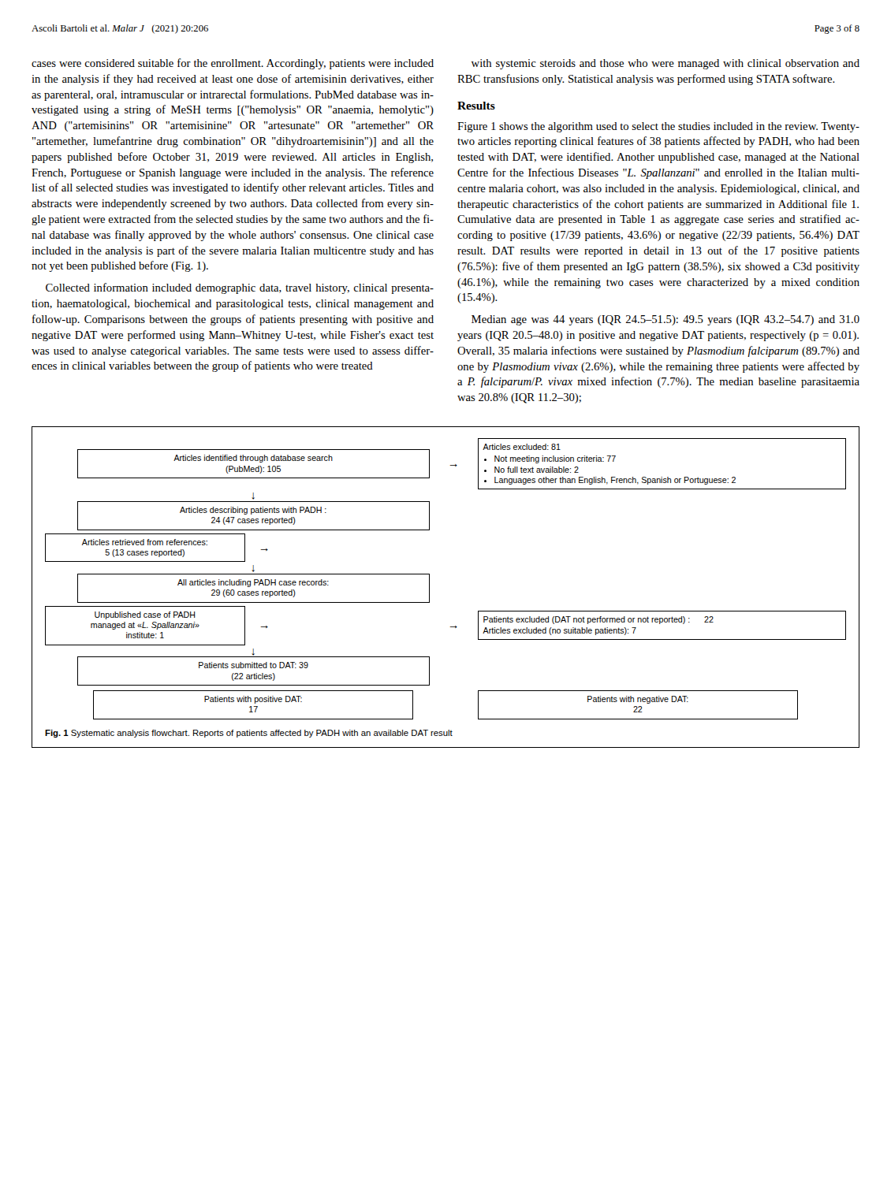Ascoli Bartoli et al. Malar J (2021) 20:206
Page 3 of 8
cases were considered suitable for the enrollment. Accordingly, patients were included in the analysis if they had received at least one dose of artemisinin derivatives, either as parenteral, oral, intramuscular or intrarectal formulations. PubMed database was investigated using a string of MeSH terms [("hemolysis" OR "anaemia, hemolytic") AND ("artemisinins" OR "artemisinine" OR "artesunate" OR "artemether" OR "artemether, lumefantrine drug combination" OR "dihydroartemisinin")] and all the papers published before October 31, 2019 were reviewed. All articles in English, French, Portuguese or Spanish language were included in the analysis. The reference list of all selected studies was investigated to identify other relevant articles. Titles and abstracts were independently screened by two authors. Data collected from every single patient were extracted from the selected studies by the same two authors and the final database was finally approved by the whole authors' consensus. One clinical case included in the analysis is part of the severe malaria Italian multicentre study and has not yet been published before (Fig. 1).
Collected information included demographic data, travel history, clinical presentation, haematological, biochemical and parasitological tests, clinical management and follow-up. Comparisons between the groups of patients presenting with positive and negative DAT were performed using Mann–Whitney U-test, while Fisher's exact test was used to analyse categorical variables. The same tests were used to assess differences in clinical variables between the group of patients who were treated
with systemic steroids and those who were managed with clinical observation and RBC transfusions only. Statistical analysis was performed using STATA software.
Results
Figure 1 shows the algorithm used to select the studies included in the review. Twenty-two articles reporting clinical features of 38 patients affected by PADH, who had been tested with DAT, were identified. Another unpublished case, managed at the National Centre for the Infectious Diseases "L. Spallanzani" and enrolled in the Italian multicentre malaria cohort, was also included in the analysis. Epidemiological, clinical, and therapeutic characteristics of the cohort patients are summarized in Additional file 1. Cumulative data are presented in Table 1 as aggregate case series and stratified according to positive (17/39 patients, 43.6%) or negative (22/39 patients, 56.4%) DAT result. DAT results were reported in detail in 13 out of the 17 positive patients (76.5%): five of them presented an IgG pattern (38.5%), six showed a C3d positivity (46.1%), while the remaining two cases were characterized by a mixed condition (15.4%).
Median age was 44 years (IQR 24.5–51.5): 49.5 years (IQR 43.2–54.7) and 31.0 years (IQR 20.5–48.0) in positive and negative DAT patients, respectively (p = 0.01). Overall, 35 malaria infections were sustained by Plasmodium falciparum (89.7%) and one by Plasmodium vivax (2.6%), while the remaining three patients were affected by a P. falciparum/P. vivax mixed infection (7.7%). The median baseline parasitaemia was 20.8% (IQR 11.2–30);
| | Articles identified through database search (PubMed): 105 | → | Articles excluded: 81 Not meeting inclusion criteria: 77 No full text available: 2 Languages other than English, French, Spanish or Portuguese: 2 |
| | ↓ | | |
| | Articles describing patients with PADH : 24 (47 cases reported) | | |
| / Articles retrieved from references: 5 (13 cases reported) / → / / | | |
| | ↓ | | |
| | All articles including PADH case records: 29 (60 cases reported) | | |
| / Unpublished case of PADH managed at « L. Spallanzani » institute: 1 / → / / | → | Patients excluded (DAT not performed or not reported) : 22 Articles excluded (no suitable patients): 7 |
| | ↓ | | |
| | Patients submitted to DAT: 39 (22 articles) | | |
| / / Patients with positive DAT: 17 / / Patients with negative DAT: 22 / / |
Fig. 1 Systematic analysis flowchart. Reports of patients affected by PADH with an available DAT result